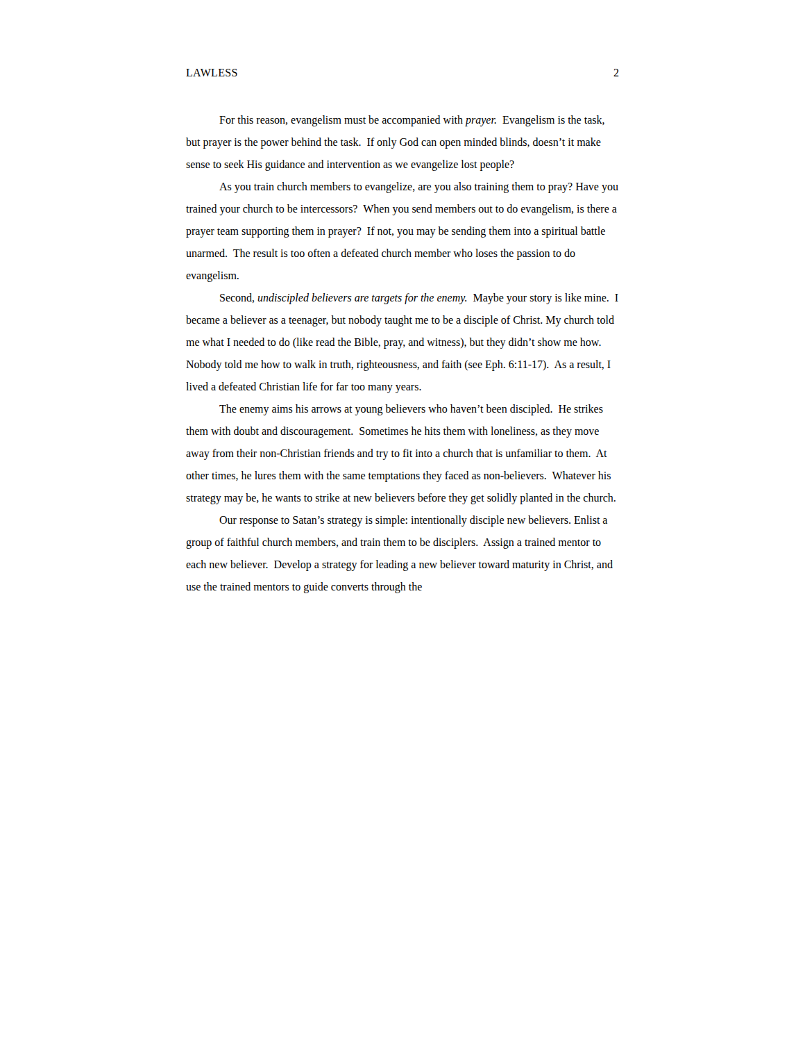LAWLESS 2
For this reason, evangelism must be accompanied with prayer. Evangelism is the task, but prayer is the power behind the task. If only God can open minded blinds, doesn’t it make sense to seek His guidance and intervention as we evangelize lost people?
As you train church members to evangelize, are you also training them to pray? Have you trained your church to be intercessors? When you send members out to do evangelism, is there a prayer team supporting them in prayer? If not, you may be sending them into a spiritual battle unarmed. The result is too often a defeated church member who loses the passion to do evangelism.
Second, undiscipled believers are targets for the enemy. Maybe your story is like mine. I became a believer as a teenager, but nobody taught me to be a disciple of Christ. My church told me what I needed to do (like read the Bible, pray, and witness), but they didn’t show me how. Nobody told me how to walk in truth, righteousness, and faith (see Eph. 6:11-17). As a result, I lived a defeated Christian life for far too many years.
The enemy aims his arrows at young believers who haven’t been discipled. He strikes them with doubt and discouragement. Sometimes he hits them with loneliness, as they move away from their non-Christian friends and try to fit into a church that is unfamiliar to them. At other times, he lures them with the same temptations they faced as non-believers. Whatever his strategy may be, he wants to strike at new believers before they get solidly planted in the church.
Our response to Satan’s strategy is simple: intentionally disciple new believers. Enlist a group of faithful church members, and train them to be disciplers. Assign a trained mentor to each new believer. Develop a strategy for leading a new believer toward maturity in Christ, and use the trained mentors to guide converts through the